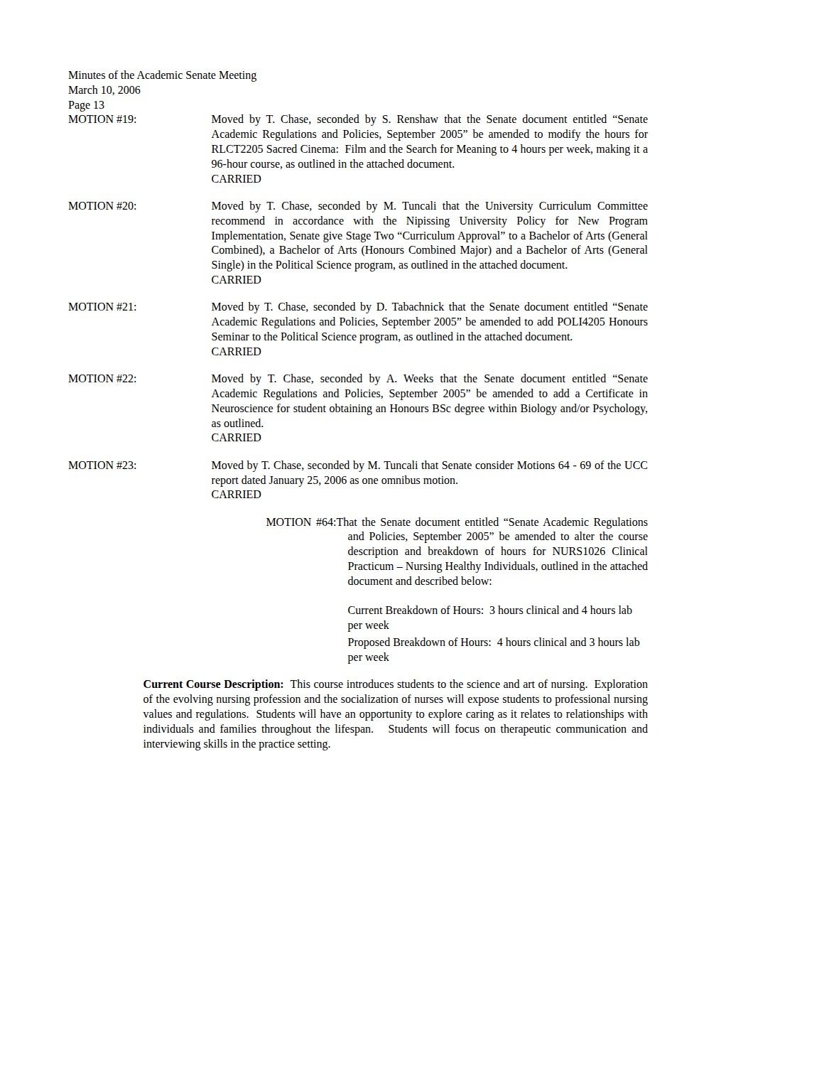Minutes of the Academic Senate Meeting
March 10, 2006
Page 13
| MOTION #19: | Moved by T. Chase, seconded by S. Renshaw that the Senate document entitled “Senate Academic Regulations and Policies, September 2005” be amended to modify the hours for RLCT2205 Sacred Cinema: Film and the Search for Meaning to 4 hours per week, making it a 96-hour course, as outlined in the attached document. CARRIED |
| MOTION #20: | Moved by T. Chase, seconded by M. Tuncali that the University Curriculum Committee recommend in accordance with the Nipissing University Policy for New Program Implementation, Senate give Stage Two “Curriculum Approval” to a Bachelor of Arts (General Combined), a Bachelor of Arts (Honours Combined Major) and a Bachelor of Arts (General Single) in the Political Science program, as outlined in the attached document. CARRIED |
| MOTION #21: | Moved by T. Chase, seconded by D. Tabachnick that the Senate document entitled “Senate Academic Regulations and Policies, September 2005” be amended to add POLI4205 Honours Seminar to the Political Science program, as outlined in the attached document. CARRIED |
| MOTION #22: | Moved by T. Chase, seconded by A. Weeks that the Senate document entitled “Senate Academic Regulations and Policies, September 2005” be amended to add a Certificate in Neuroscience for student obtaining an Honours BSc degree within Biology and/or Psychology, as outlined. CARRIED |
| MOTION #23: | Moved by T. Chase, seconded by M. Tuncali that Senate consider Motions 64 - 69 of the UCC report dated January 25, 2006 as one omnibus motion. CARRIED |
MOTION #64:That the Senate document entitled “Senate Academic Regulations and Policies, September 2005” be amended to alter the course description and breakdown of hours for NURS1026 Clinical Practicum – Nursing Healthy Individuals, outlined in the attached document and described below:
Current Breakdown of Hours: 3 hours clinical and 4 hours lab per week
Proposed Breakdown of Hours: 4 hours clinical and 3 hours lab per week
Current Course Description: This course introduces students to the science and art of nursing. Exploration of the evolving nursing profession and the socialization of nurses will expose students to professional nursing values and regulations. Students will have an opportunity to explore caring as it relates to relationships with individuals and families throughout the lifespan. Students will focus on therapeutic communication and interviewing skills in the practice setting.